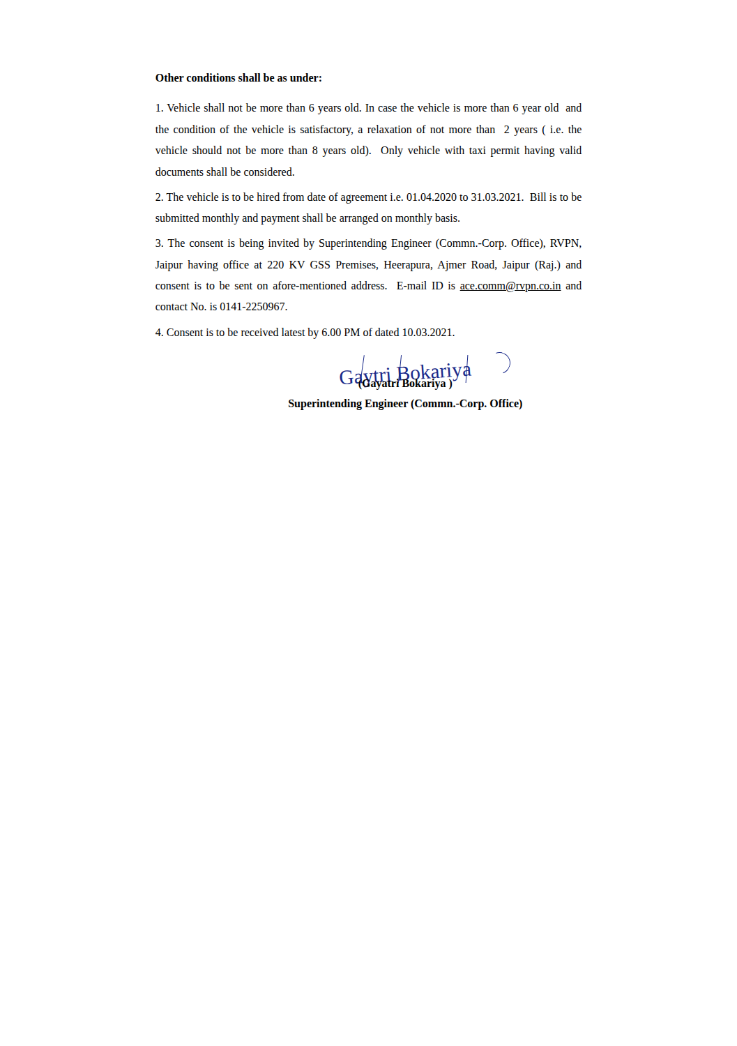Other conditions shall be as under:
1. Vehicle shall not be more than 6 years old. In case the vehicle is more than 6 year old and the condition of the vehicle is satisfactory, a relaxation of not more than 2 years ( i.e. the vehicle should not be more than 8 years old). Only vehicle with taxi permit having valid documents shall be considered.
2. The vehicle is to be hired from date of agreement i.e. 01.04.2020 to 31.03.2021. Bill is to be submitted monthly and payment shall be arranged on monthly basis.
3. The consent is being invited by Superintending Engineer (Commn.-Corp. Office), RVPN, Jaipur having office at 220 KV GSS Premises, Heerapura, Ajmer Road, Jaipur (Raj.) and consent is to be sent on afore-mentioned address. E-mail ID is ace.comm@rvpn.co.in and contact No. is 0141-2250967.
4. Consent is to be received latest by 6.00 PM of dated 10.03.2021.
Gaytri Bokariya (Gayatri Bokariya ) Superintending Engineer (Commn.-Corp. Office)